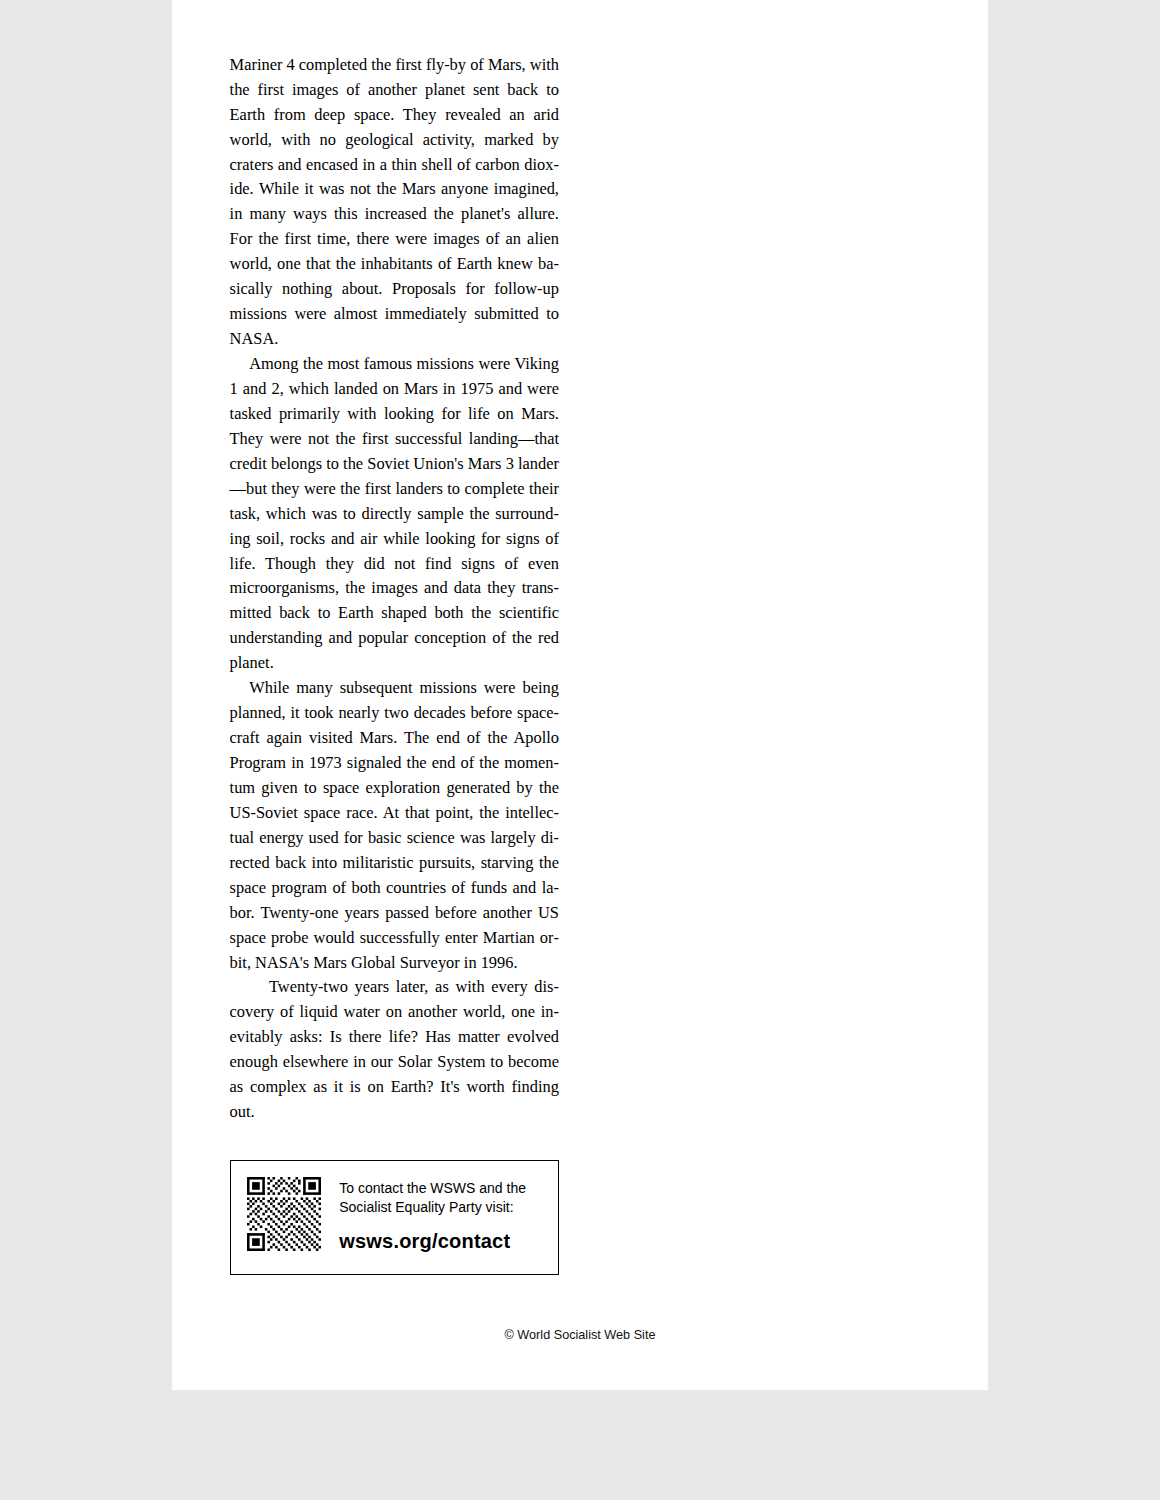Mariner 4 completed the first fly-by of Mars, with the first images of another planet sent back to Earth from deep space. They revealed an arid world, with no geological activity, marked by craters and encased in a thin shell of carbon dioxide. While it was not the Mars anyone imagined, in many ways this increased the planet's allure. For the first time, there were images of an alien world, one that the inhabitants of Earth knew basically nothing about. Proposals for follow-up missions were almost immediately submitted to NASA.
Among the most famous missions were Viking 1 and 2, which landed on Mars in 1975 and were tasked primarily with looking for life on Mars. They were not the first successful landing—that credit belongs to the Soviet Union's Mars 3 lander—but they were the first landers to complete their task, which was to directly sample the surrounding soil, rocks and air while looking for signs of life. Though they did not find signs of even microorganisms, the images and data they transmitted back to Earth shaped both the scientific understanding and popular conception of the red planet.
While many subsequent missions were being planned, it took nearly two decades before spacecraft again visited Mars. The end of the Apollo Program in 1973 signaled the end of the momentum given to space exploration generated by the US-Soviet space race. At that point, the intellectual energy used for basic science was largely directed back into militaristic pursuits, starving the space program of both countries of funds and labor. Twenty-one years passed before another US space probe would successfully enter Martian orbit, NASA's Mars Global Surveyor in 1996.
Twenty-two years later, as with every discovery of liquid water on another world, one inevitably asks: Is there life? Has matter evolved enough elsewhere in our Solar System to become as complex as it is on Earth? It's worth finding out.
To contact the WSWS and the
Socialist Equality Party visit:
wsws.org/contact
© World Socialist Web Site